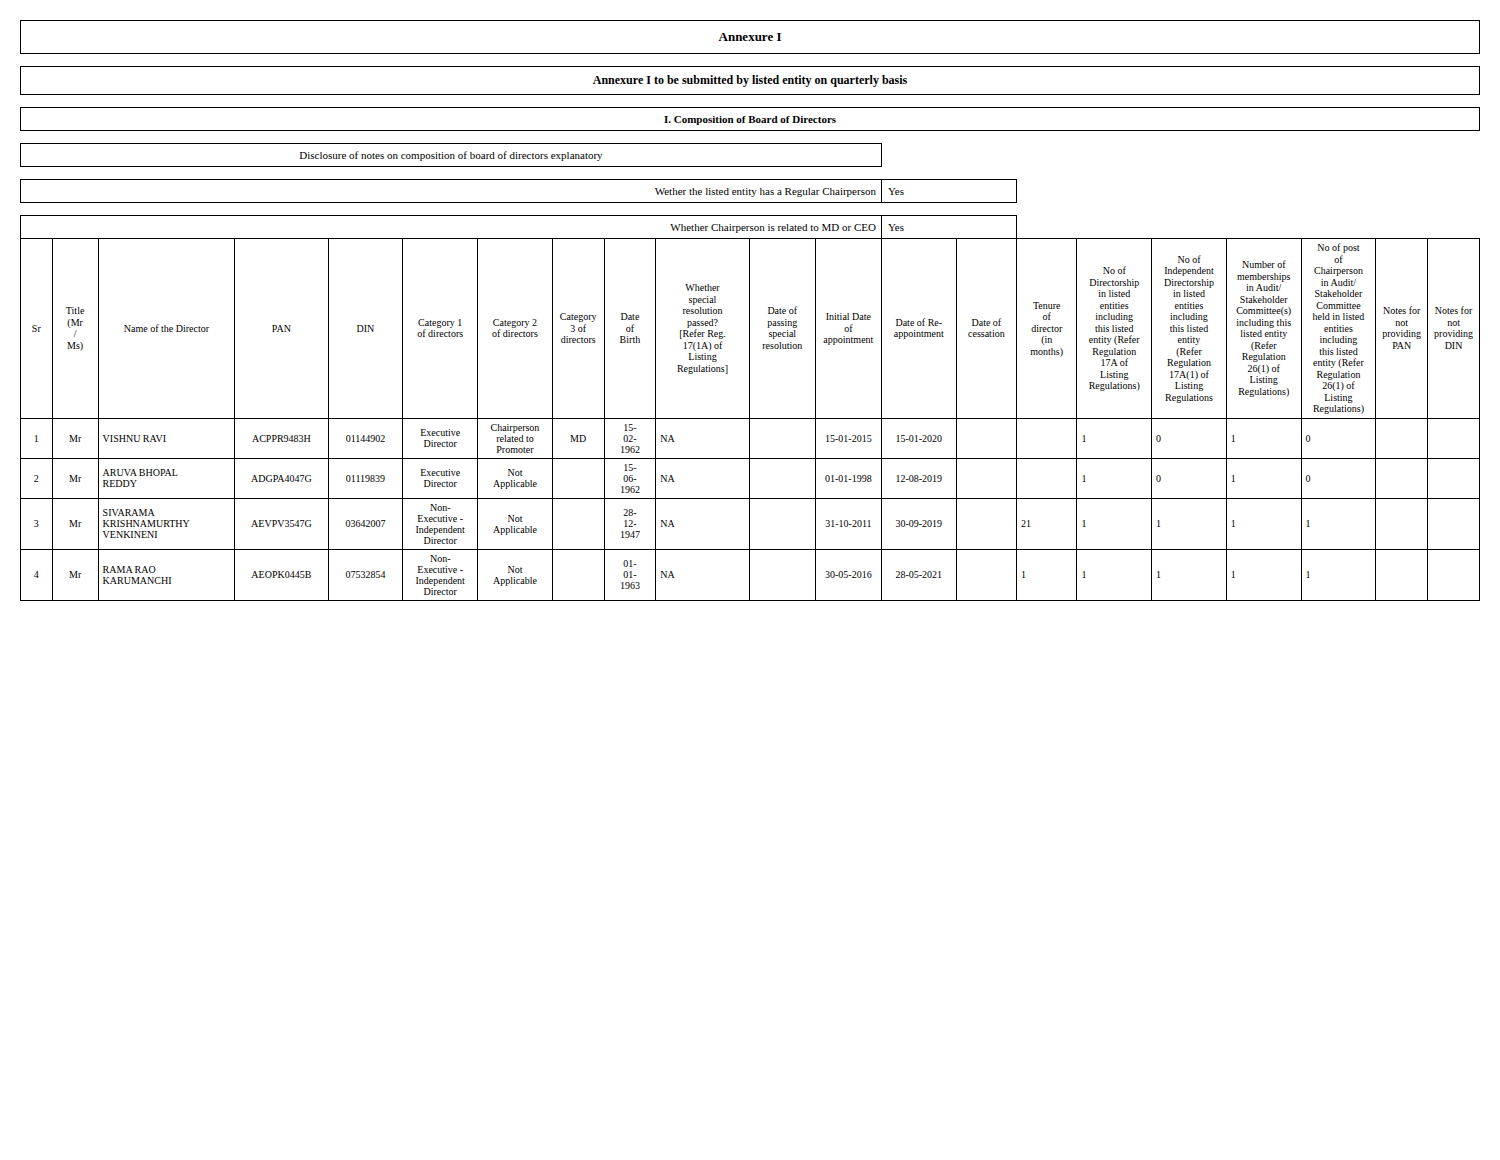| Annexure I |
| Annexure I to be submitted by listed entity on quarterly basis |
| I. Composition of Board of Directors |
| Disclosure of notes on composition of board of directors explanatory | |
| Wether the listed entity has a Regular Chairperson | Yes | |
| Whether Chairperson is related to MD or CEO | Yes | |
| Sr | Title (Mr / Ms) | Name of the Director | PAN | DIN | Category 1 of directors | Category 2 of directors | Category 3 of directors | Date of Birth | Whether special resolution passed? [Refer Reg. 17(1A) of Listing Regulations] | Date of passing special resolution | Initial Date of appointment | Date of Re- appointment | Date of cessation | Tenure of director (in months) | No of Directorship in listed entities including this listed entity (Refer Regulation 17A of Listing Regulations) | No of Independent Directorship in listed entities including this listed entity (Refer Regulation 17A(1) of Listing Regulations | Number of memberships in Audit/ Stakeholder Committee(s) including this listed entity (Refer Regulation 26(1) of Listing Regulations) | No of post of Chairperson in Audit/ Stakeholder Committee held in listed entities including this listed entity (Refer Regulation 26(1) of Listing Regulations) | Notes for not providing PAN | Notes for not providing DIN |
| 1 | Mr | VISHNU RAVI | ACPPR9483H | 01144902 | Executive Director | Chairperson related to Promoter | MD | 15- 02- 1962 | NA | | 15-01-2015 | 15-01-2020 | | | 1 | 0 | 1 | 0 | | |
| 2 | Mr | ARUVA BHOPAL REDDY | ADGPA4047G | 01119839 | Executive Director | Not Applicable | | 15- 06- 1962 | NA | | 01-01-1998 | 12-08-2019 | | | 1 | 0 | 1 | 0 | | |
| 3 | Mr | SIVARAMA KRISHNAMURTHY VENKINENI | AEVPV3547G | 03642007 | Non- Executive - Independent Director | Not Applicable | | 28- 12- 1947 | NA | | 31-10-2011 | 30-09-2019 | | 21 | 1 | 1 | 1 | 1 | | |
| 4 | Mr | RAMA RAO KARUMANCHI | AEOPK0445B | 07532854 | Non- Executive - Independent Director | Not Applicable | | 01- 01- 1963 | NA | | 30-05-2016 | 28-05-2021 | | 1 | 1 | 1 | 1 | 1 | | |